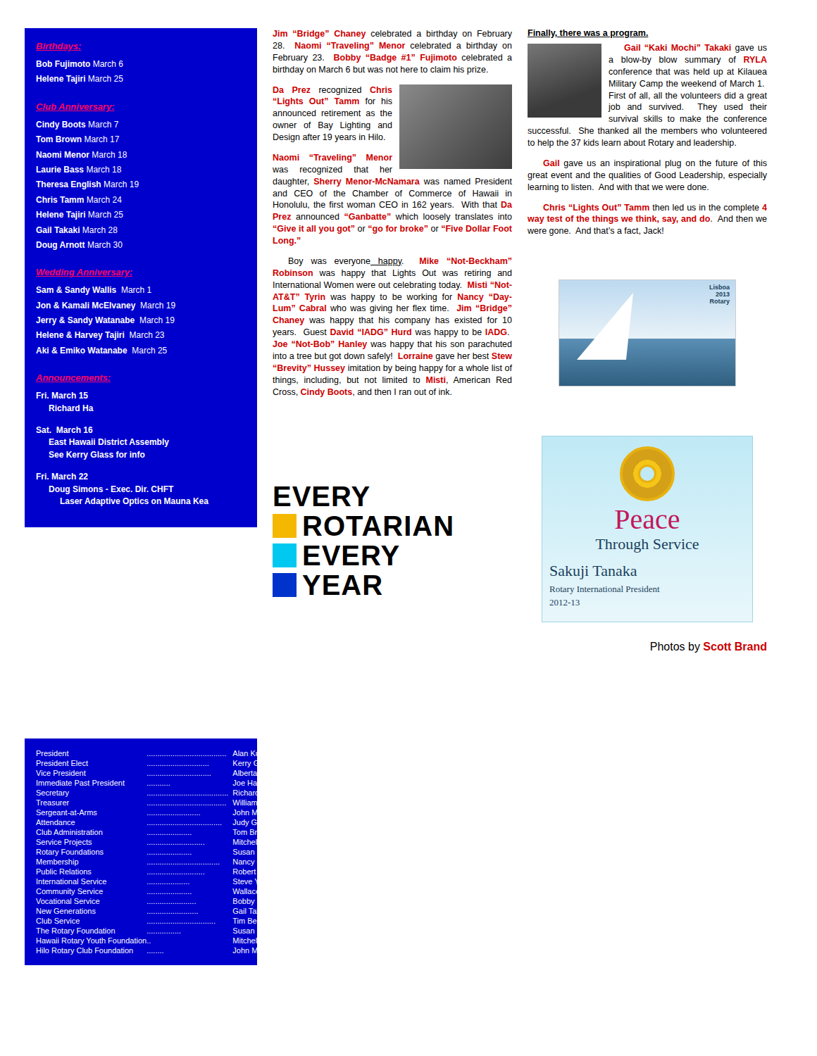Birthdays:
Bob Fujimoto March 6
Helene Tajiri March 25
Club Anniversary:
Cindy Boots March 7
Tom Brown March 17
Naomi Menor March 18
Laurie Bass March 18
Theresa English March 19
Chris Tamm March 24
Helene Tajiri March 25
Gail Takaki March 28
Doug Arnott March 30
Wedding Anniversary:
Sam & Sandy Wallis March 1
Jon & Kamali McElvaney March 19
Jerry & Sandy Watanabe March 19
Helene & Harvey Tajiri March 23
Aki & Emiko Watanabe March 25
Announcements:
Fri. March 15
Richard Ha
Sat. March 16
East Hawaii District Assembly
See Kerry Glass for info
Fri. March 22
Doug Simons - Exec. Dir. CHFT
Laser Adaptive Optics on Mauna Kea
| President | ..................................... | Alan Kusunoki |
| President Elect | ............................. | Kerry Glass |
| Vice President | .............................. | Alberta Dobbe |
| Immediate Past President | ........... | Joe Hanley |
| Secretary | ...................................... | Richard Johnson |
| Treasurer | ..................................... | William Dolan |
| Sergeant-at-Arms | ......................... | John McVickar |
| Attendance | ................................... | Judy Gibson |
| Club Administration | ..................... | Tom Brown |
| Service Projects | ........................... | Mitchell Dodo |
| Rotary Foundations | ..................... | Susan Munro |
| Membership | .................................. | Nancy Cabral |
| Public Relations | ........................... | Robert Hanley |
| International Service | .................... | Steve Yoshida |
| Community Service | ..................... | Wallace Wong |
| Vocational Service | ....................... | Bobby Stivers-Apiki |
| New Generations | ........................ | Gail Takaki |
| Club Service | ................................ | Tim Beatty |
| The Rotary Foundation | ................ | Susan Munro |
| Hawaii Rotary Youth Foundation | .. | Mitchell Dodo |
| Hilo Rotary Club Foundation | ........ | John McVickar |
Jim “Bridge” Chaney celebrated a birthday on February 28. Naomi “Traveling” Menor celebrated a birthday on February 23. Bobby “Badge #1” Fujimoto celebrated a birthday on March 6 but was not here to claim his prize.
Da Prez recognized Chris “Lights Out” Tamm for his announced retirement as the owner of Bay Lighting and Design after 19 years in Hilo.
Naomi “Traveling” Menor was recognized that her daughter, Sherry Menor-McNamara was named President and CEO of the Chamber of Commerce of Hawaii in Honolulu, the first woman CEO in 162 years. With that Da Prez announced “Ganbatte” which loosely translates into “Give it all you got” or “go for broke” or “Five Dollar Foot Long.”
Boy was everyone happy. Mike “Not-Beckham” Robinson was happy that Lights Out was retiring and International Women were out celebrating today. Misti “Not-AT&T” Tyrin was happy to be working for Nancy “Day-Lum” Cabral who was giving her flex time. Jim “Bridge” Chaney was happy that his company has existed for 10 years. Guest David “IADG” Hurd was happy to be IADG. Joe “Not-Bob” Hanley was happy that his son parachuted into a tree but got down safely! Lorraine gave her best Stew “Brevity” Hussey imitation by being happy for a whole list of things, including, but not limited to Misti, American Red Cross, Cindy Boots, and then I ran out of ink.
EVERY
ROTARIAN
EVERY
YEAR
Finally, there was a program.
Gail “Kaki Mochi” Takaki gave us a blow-by blow summary of RYLA conference that was held up at Kilauea Military Camp the weekend of March 1. First of all, all the volunteers did a great job and survived. They used their survival skills to make the conference successful. She thanked all the members who volunteered to help the 37 kids learn about Rotary and leadership.
Gail gave us an inspirational plug on the future of this great event and the qualities of Good Leadership, especially learning to listen. And with that we were done.
Chris “Lights Out” Tamm then led us in the complete 4 way test of the things we think, say, and do. And then we were gone. And that’s a fact, Jack!
Lisboa
2013
Rotary
Peace
Through Service
Sakuji Tanaka
Rotary International President
2012-13
Photos by Scott Brand